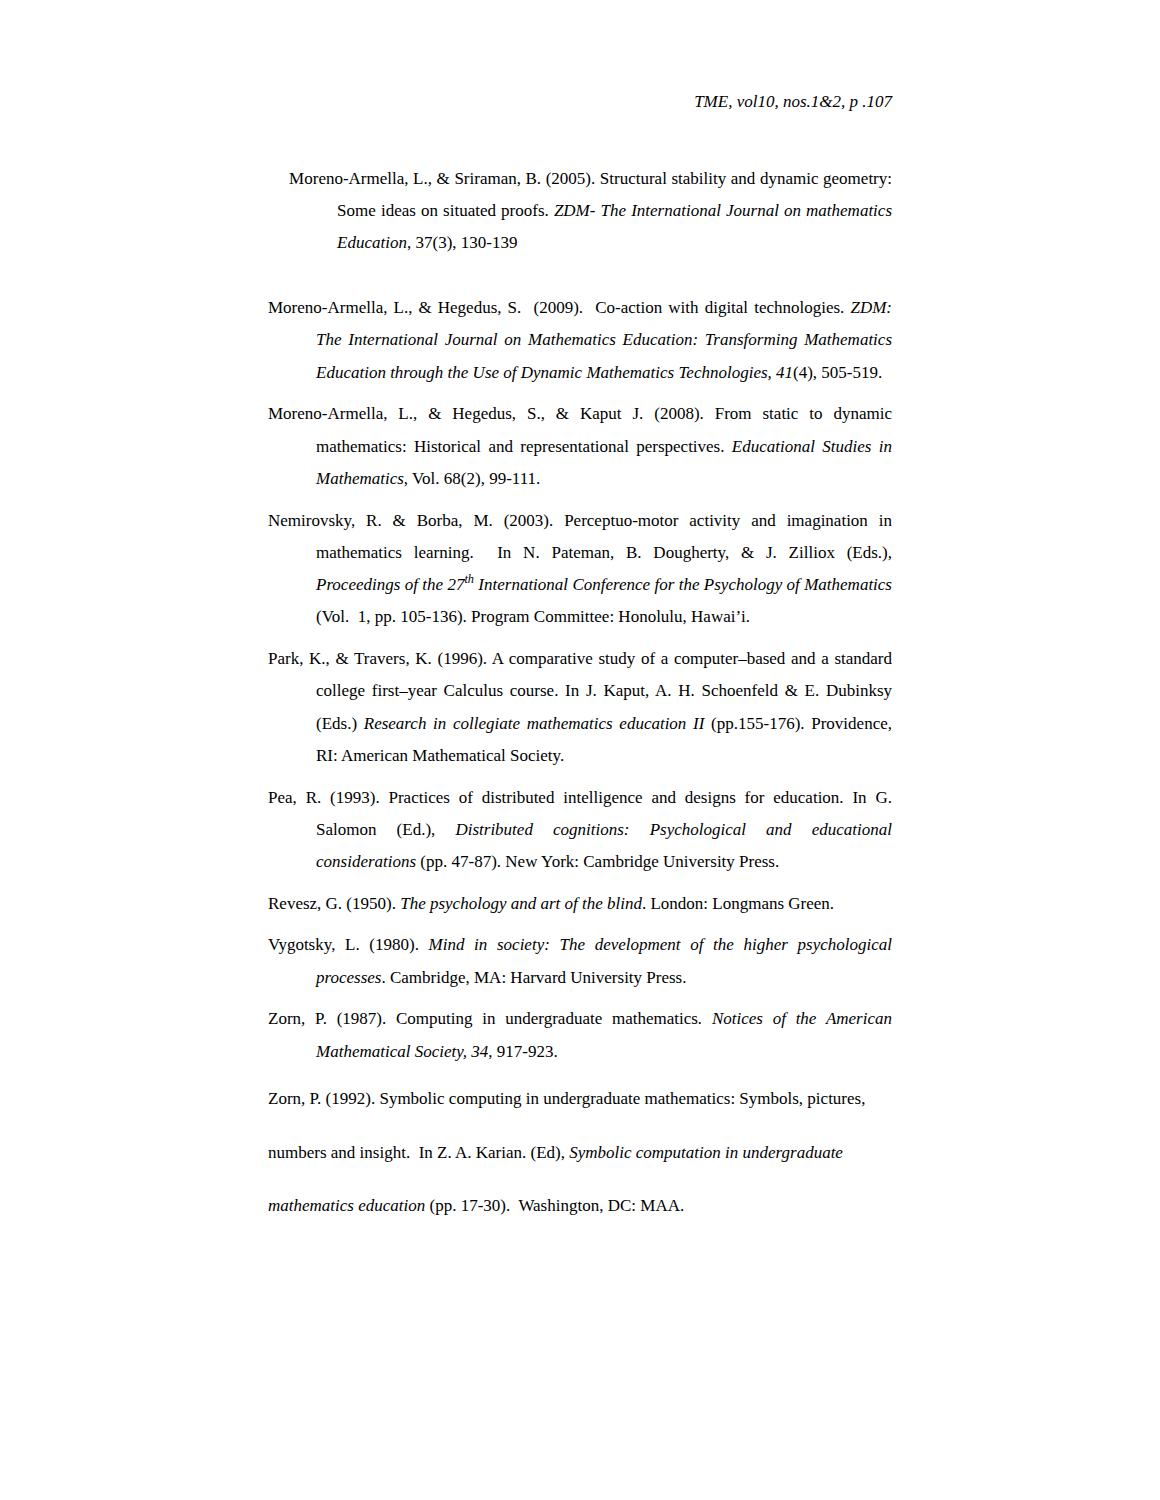TME, vol10, nos.1&2, p .107
Moreno-Armella, L., & Sriraman, B. (2005). Structural stability and dynamic geometry: Some ideas on situated proofs. ZDM- The International Journal on mathematics Education, 37(3), 130-139
Moreno-Armella, L., & Hegedus, S. (2009). Co-action with digital technologies. ZDM: The International Journal on Mathematics Education: Transforming Mathematics Education through the Use of Dynamic Mathematics Technologies, 41(4), 505-519.
Moreno-Armella, L., & Hegedus, S., & Kaput J. (2008). From static to dynamic mathematics: Historical and representational perspectives. Educational Studies in Mathematics, Vol. 68(2), 99-111.
Nemirovsky, R. & Borba, M. (2003). Perceptuo-motor activity and imagination in mathematics learning. In N. Pateman, B. Dougherty, & J. Zilliox (Eds.), Proceedings of the 27th International Conference for the Psychology of Mathematics (Vol. 1, pp. 105-136). Program Committee: Honolulu, Hawai’i.
Park, K., & Travers, K. (1996). A comparative study of a computer–based and a standard college first–year Calculus course. In J. Kaput, A. H. Schoenfeld & E. Dubinksy (Eds.) Research in collegiate mathematics education II (pp.155-176). Providence, RI: American Mathematical Society.
Pea, R. (1993). Practices of distributed intelligence and designs for education. In G. Salomon (Ed.), Distributed cognitions: Psychological and educational considerations (pp. 47-87). New York: Cambridge University Press.
Revesz, G. (1950). The psychology and art of the blind. London: Longmans Green.
Vygotsky, L. (1980). Mind in society: The development of the higher psychological processes. Cambridge, MA: Harvard University Press.
Zorn, P. (1987). Computing in undergraduate mathematics. Notices of the American Mathematical Society, 34, 917-923.
Zorn, P. (1992). Symbolic computing in undergraduate mathematics: Symbols, pictures,
numbers and insight. In Z. A. Karian. (Ed), Symbolic computation in undergraduate
mathematics education (pp. 17-30). Washington, DC: MAA.